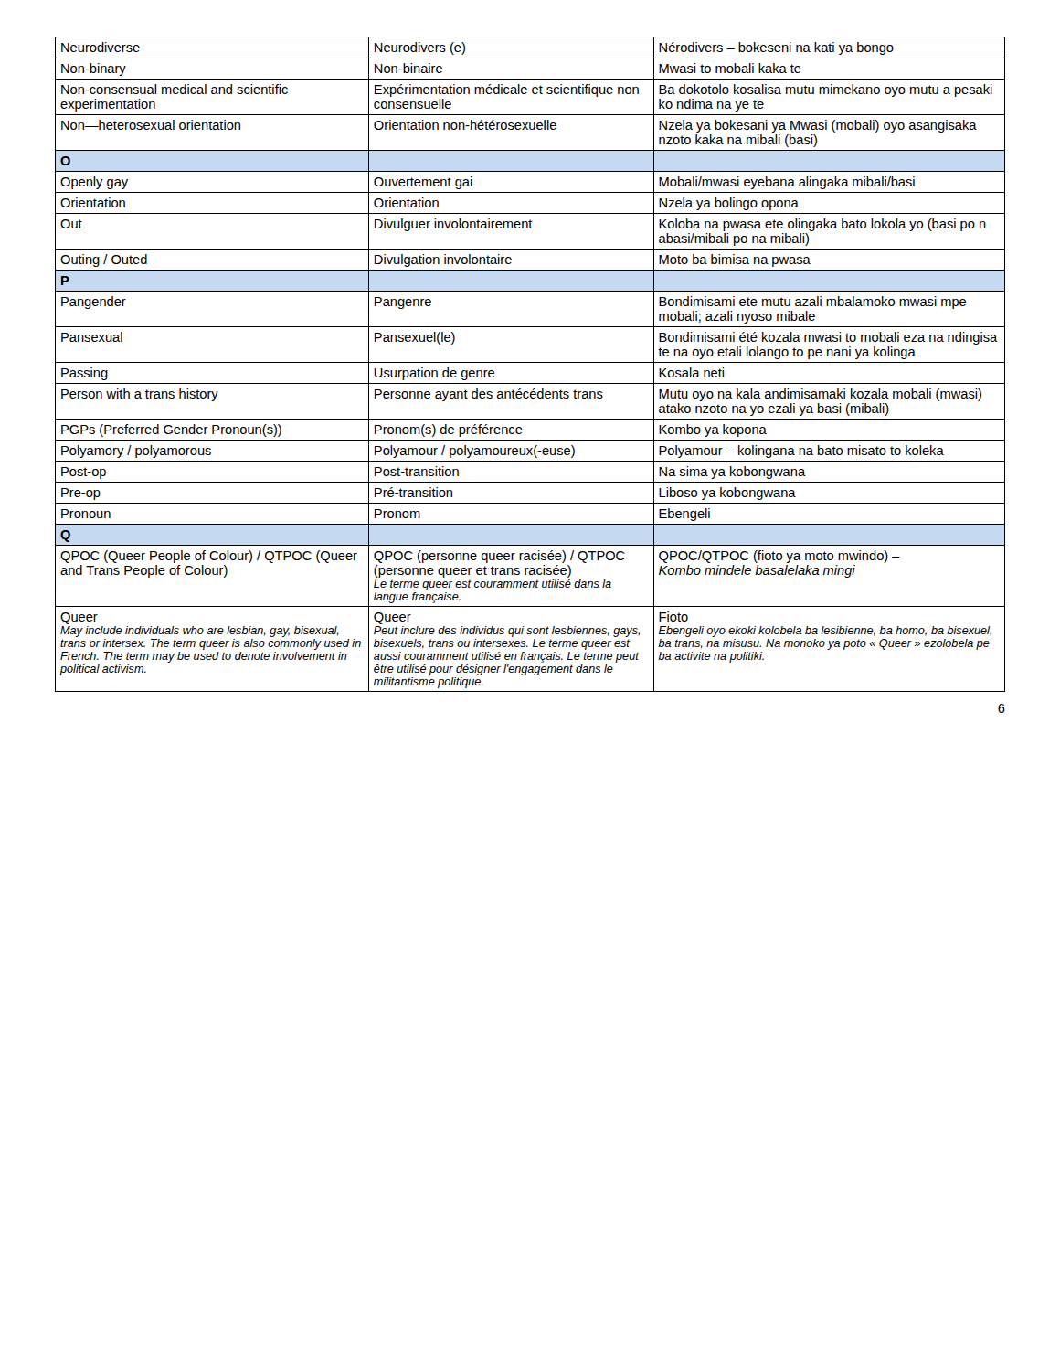| Neurodiverse | Neurodivers (e) | Nérodivers – bokeseni na kati ya bongo |
| Non-binary | Non-binaire | Mwasi to mobali kaka te |
| Non-consensual medical and scientific experimentation | Expérimentation médicale et scientifique non consensuelle | Ba dokotolo kosalisa mutu mimekano oyo mutu a pesaki ko ndima na ye te |
| Non—heterosexual orientation | Orientation non-hétérosexuelle | Nzela ya bokesani ya Mwasi (mobali) oyo asangisaka nzoto kaka na mibali (basi) |
| O | | |
| Openly gay | Ouvertement gai | Mobali/mwasi eyebana alingaka mibali/basi |
| Orientation | Orientation | Nzela ya bolingo opona |
| Out | Divulguer involontairement | Koloba na pwasa ete olingaka bato lokola yo (basi po n abasi/mibali po na mibali) |
| Outing / Outed | Divulgation involontaire | Moto ba bimisa na pwasa |
| P | | |
| Pangender | Pangenre | Bondimisami ete mutu azali mbalamoko mwasi mpe mobali; azali nyoso mibale |
| Pansexual | Pansexuel(le) | Bondimisami été kozala mwasi to mobali eza na ndingisa te na oyo etali lolango to pe nani ya kolinga |
| Passing | Usurpation de genre | Kosala neti |
| Person with a trans history | Personne ayant des antécédents trans | Mutu oyo na kala andimisamaki kozala mobali (mwasi) atako nzoto na yo ezali ya basi (mibali) |
| PGPs (Preferred Gender Pronoun(s)) | Pronom(s) de préférence | Kombo ya kopona |
| Polyamory / polyamorous | Polyamour / polyamoureux(-euse) | Polyamour – kolingana na bato misato to koleka |
| Post-op | Post-transition | Na sima ya kobongwana |
| Pre-op | Pré-transition | Liboso ya kobongwana |
| Pronoun | Pronom | Ebengeli |
| Q | | |
| QPOC (Queer People of Colour) / QTPOC (Queer and Trans People of Colour) | QPOC (personne queer racisée) / QTPOC (personne queer et trans racisée) Le terme queer est couramment utilisé dans la langue française. | QPOC/QTPOC (fioto ya moto mwindo) – Kombo mindele basalelaka mingi |
| Queer May include individuals who are lesbian, gay, bisexual, trans or intersex. The term queer is also commonly used in French. The term may be used to denote involvement in political activism. | Queer Peut inclure des individus qui sont lesbiennes, gays, bisexuels, trans ou intersexes. Le terme queer est aussi couramment utilisé en français. Le terme peut être utilisé pour désigner l'engagement dans le militantisme politique. | Fioto Ebengeli oyo ekoki kolobela ba lesibienne, ba homo, ba bisexuel, ba trans, na misusu. Na monoko ya poto « Queer » ezolobela pe ba activite na politiki. |
6